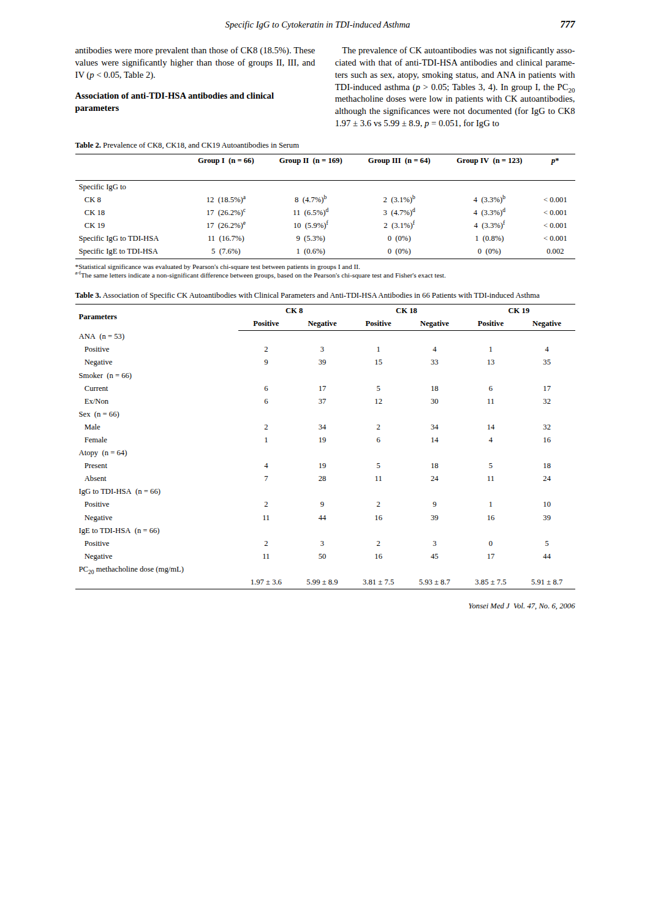Specific IgG to Cytokeratin in TDI-induced Asthma
777
antibodies were more prevalent than those of CK8 (18.5%). These values were significantly higher than those of groups II, III, and IV (p < 0.05, Table 2).
Association of anti-TDI-HSA antibodies and clinical parameters
The prevalence of CK autoantibodies was not significantly associated with that of anti-TDI-HSA antibodies and clinical parameters such as sex, atopy, smoking status, and ANA in patients with TDI-induced asthma (p > 0.05; Tables 3, 4). In group I, the PC20 methacholine doses were low in patients with CK autoantibodies, although the significances were not documented (for IgG to CK8 1.97 ± 3.6 vs 5.99 ± 8.9, p = 0.051, for IgG to
Table 2. Prevalence of CK8, CK18, and CK19 Autoantibodies in Serum
| | Group I (n = 66) | Group II (n = 169) | Group III (n = 64) | Group IV (n = 123) | p * |
| --- | --- | --- | --- | --- | --- |
| Specific IgG to | | | | | |
| CK 8 | 12 (18.5%) a | 8 (4.7%) b | 2 (3.1%) b | 4 (3.3%) b | < 0.001 |
| CK 18 | 17 (26.2%) c | 11 (6.5%) d | 3 (4.7%) d | 4 (3.3%) d | < 0.001 |
| CK 19 | 17 (26.2%) e | 10 (5.9%) f | 2 (3.1%) f | 4 (3.3%) f | < 0.001 |
| Specific IgG to TDI-HSA | 11 (16.7%) | 9 (5.3%) | 0 (0%) | 1 (0.8%) | < 0.001 |
| Specific IgE to TDI-HSA | 5 (7.6%) | 1 (0.6%) | 0 (0%) | 0 (0%) | 0.002 |
*Statistical significance was evaluated by Pearson's chi-square test between patients in groups I and II.
a-fThe same letters indicate a non-significant difference between groups, based on the Pearson's chi-square test and Fisher's exact test.
Table 3. Association of Specific CK Autoantibodies with Clinical Parameters and Anti-TDI-HSA Antibodies in 66 Patients with TDI-induced Asthma
| Parameters | CK 8 | CK 18 | CK 19 |
| --- | --- | --- | --- |
| Positive | Negative | Positive | Negative | Positive | Negative |
| ANA (n = 53) | | | | | | |
| Positive | 2 | 3 | 1 | 4 | 1 | 4 |
| Negative | 9 | 39 | 15 | 33 | 13 | 35 |
| Smoker (n = 66) | | | | | | |
| Current | 6 | 17 | 5 | 18 | 6 | 17 |
| Ex/Non | 6 | 37 | 12 | 30 | 11 | 32 |
| Sex (n = 66) | | | | | | |
| Male | 2 | 34 | 2 | 34 | 14 | 32 |
| Female | 1 | 19 | 6 | 14 | 4 | 16 |
| Atopy (n = 64) | | | | | | |
| Present | 4 | 19 | 5 | 18 | 5 | 18 |
| Absent | 7 | 28 | 11 | 24 | 11 | 24 |
| IgG to TDI-HSA (n = 66) | | | | | | |
| Positive | 2 | 9 | 2 | 9 | 1 | 10 |
| Negative | 11 | 44 | 16 | 39 | 16 | 39 |
| IgE to TDI-HSA (n = 66) | | | | | | |
| Positive | 2 | 3 | 2 | 3 | 0 | 5 |
| Negative | 11 | 50 | 16 | 45 | 17 | 44 |
| PC 20 methacholine dose (mg/mL) | | | | | | |
| | 1.97 ± 3.6 | 5.99 ± 8.9 | 3.81 ± 7.5 | 5.93 ± 8.7 | 3.85 ± 7.5 | 5.91 ± 8.7 |
Yonsei Med J Vol. 47, No. 6, 2006